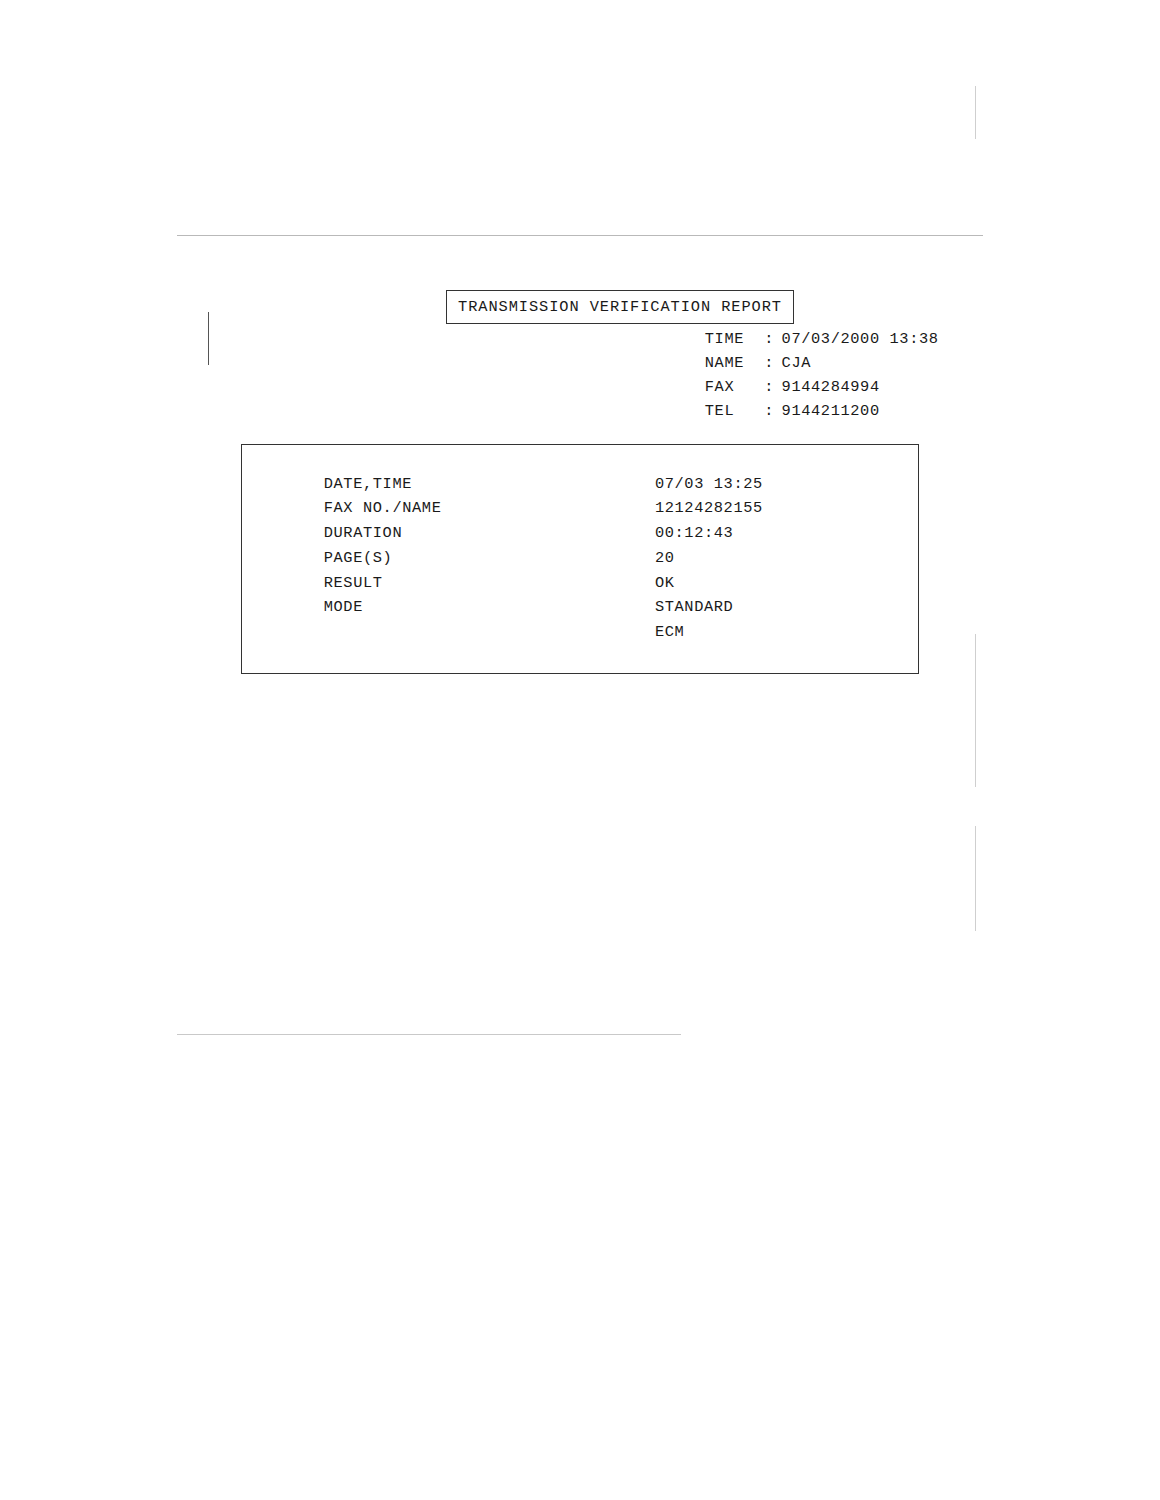TRANSMISSION VERIFICATION REPORT
TIME: 07/03/2000 13:38
NAME: CJA
FAX: 9144284994
TEL: 9144211200
| DATE,TIME | 07/03 13:25 |
| FAX NO./NAME | 12124282155 |
| DURATION | 00:12:43 |
| PAGE(S) | 20 |
| RESULT | OK |
| MODE | STANDARD |
| | ECM |